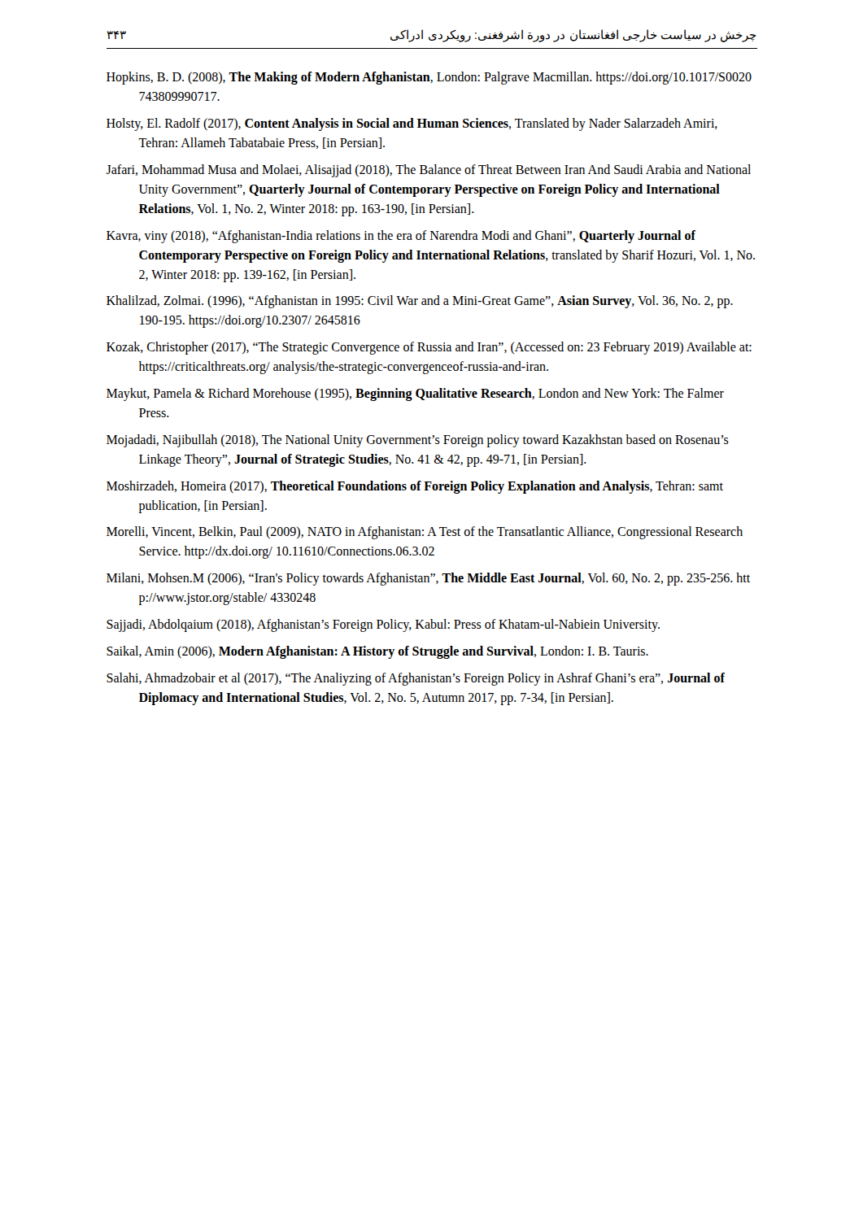۳۴۳ چرخش در سیاست خارجی افغانستان در دورة اشرفغنی: رویکردی ادراکی
Hopkins, B. D. (2008), The Making of Modern Afghanistan, London: Palgrave Macmillan. https://doi.org/10.1017/S0020743809990717.
Holsty, El. Radolf (2017), Content Analysis in Social and Human Sciences, Translated by Nader Salarzadeh Amiri, Tehran: Allameh Tabatabaie Press, [in Persian].
Jafari, Mohammad Musa and Molaei, Alisajjad (2018), The Balance of Threat Between Iran And Saudi Arabia and National Unity Government”, Quarterly Journal of Contemporary Perspective on Foreign Policy and International Relations, Vol. 1, No. 2, Winter 2018: pp. 163-190, [in Persian].
Kavra, viny (2018), “Afghanistan-India relations in the era of Narendra Modi and Ghani”, Quarterly Journal of Contemporary Perspective on Foreign Policy and International Relations, translated by Sharif Hozuri, Vol. 1, No. 2, Winter 2018: pp. 139-162, [in Persian].
Khalilzad, Zolmai. (1996), “Afghanistan in 1995: Civil War and a Mini-Great Game”, Asian Survey, Vol. 36, No. 2, pp. 190-195. https://doi.org/10.2307/ 2645816
Kozak, Christopher (2017), “The Strategic Convergence of Russia and Iran”, (Accessed on: 23 February 2019) Available at: https://criticalthreats.org/ analysis/the-strategic-convergenceof-russia-and-iran.
Maykut, Pamela & Richard Morehouse (1995), Beginning Qualitative Research, London and New York: The Falmer Press.
Mojadadi, Najibullah (2018), The National Unity Government’s Foreign policy toward Kazakhstan based on Rosenau’s Linkage Theory”, Journal of Strategic Studies, No. 41 & 42, pp. 49-71, [in Persian].
Moshirzadeh, Homeira (2017), Theoretical Foundations of Foreign Policy Explanation and Analysis, Tehran: samt publication, [in Persian].
Morelli, Vincent, Belkin, Paul (2009), NATO in Afghanistan: A Test of the Transatlantic Alliance, Congressional Research Service. http://dx.doi.org/ 10.11610/Connections.06.3.02
Milani, Mohsen.M (2006), “Iran's Policy towards Afghanistan”, The Middle East Journal, Vol. 60, No. 2, pp. 235-256. http://www.jstor.org/stable/ 4330248
Sajjadi, Abdolqaium (2018), Afghanistan’s Foreign Policy, Kabul: Press of Khatam-ul-Nabiein University.
Saikal, Amin (2006), Modern Afghanistan: A History of Struggle and Survival, London: I. B. Tauris.
Salahi, Ahmadzobair et al (2017), “The Analiyzing of Afghanistan’s Foreign Policy in Ashraf Ghani’s era”, Journal of Diplomacy and International Studies, Vol. 2, No. 5, Autumn 2017, pp. 7-34, [in Persian].